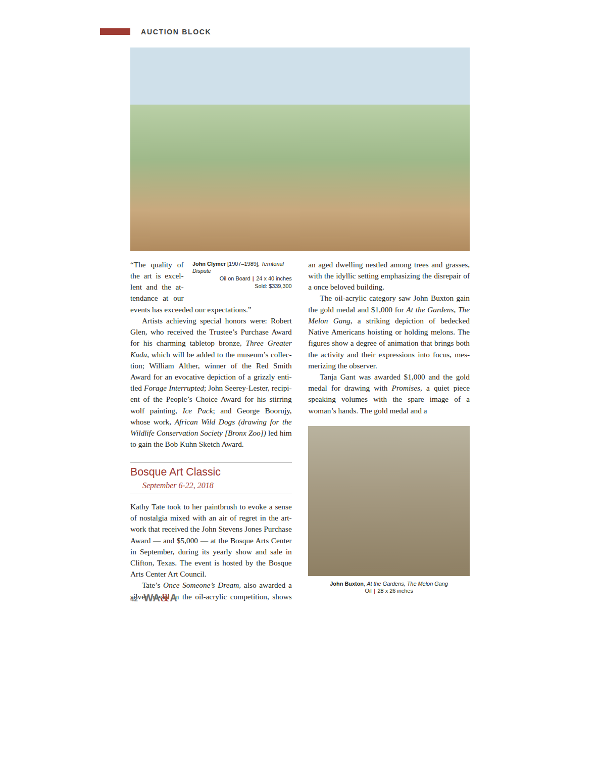Auction Block
John Clymer [1907–1989], Territorial Dispute
Oil on Board | 24 x 40 inches
Sold: $339,300
“The quality of the art is excellent and the attendance at our events has exceeded our expectations.”
Artists achieving special honors were: Robert Glen, who received the Trustee’s Purchase Award for his charming tabletop bronze, Three Greater Kudu, which will be added to the museum’s collection; William Alther, winner of the Red Smith Award for an evocative depiction of a grizzly entitled Forage Interrupted; John Seerey-Lester, recipient of the People’s Choice Award for his stirring wolf painting, Ice Pack; and George Boorujy, whose work, African Wild Dogs (drawing for the Wildlife Conservation Society [Bronx Zoo]) led him to gain the Bob Kuhn Sketch Award.
Bosque Art Classic
September 6-22, 2018
Kathy Tate took to her paintbrush to evoke a sense of nostalgia mixed with an air of regret in the artwork that received the John Stevens Jones Purchase Award — and $5,000 — at the Bosque Arts Center in September, during its yearly show and sale in Clifton, Texas. The event is hosted by the Bosque Arts Center Art Council.
Tate’s Once Someone’s Dream, also awarded a silver medal in the oil-acrylic competition, shows an aged dwelling nestled among trees and grasses, with the idyllic setting emphasizing the disrepair of a once beloved building.
The oil-acrylic category saw John Buxton gain the gold medal and $1,000 for At the Gardens, The Melon Gang, a striking depiction of bedecked Native Americans hoisting or holding melons. The figures show a degree of animation that brings both the activity and their expressions into focus, mesmerizing the observer.
Tanja Gant was awarded $1,000 and the gold medal for drawing with Promises, a quiet piece speaking volumes with the spare image of a woman’s hands. The gold medal and a
John Buxton, At the Gardens, The Melon Gang
Oil | 28 x 26 inches
42 WA&A